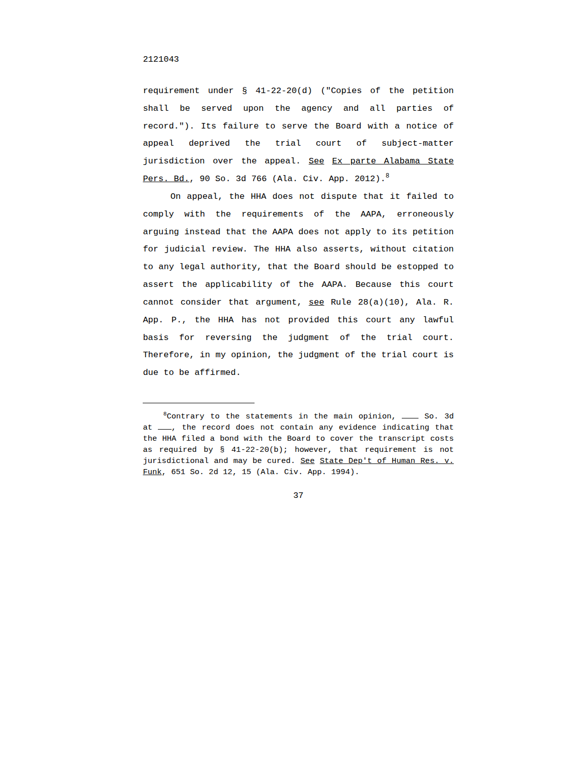2121043
requirement under § 41-22-20(d) ("Copies of the petition shall be served upon the agency and all parties of record."). Its failure to serve the Board with a notice of appeal deprived the trial court of subject-matter jurisdiction over the appeal. See Ex parte Alabama State Pers. Bd., 90 So. 3d 766 (Ala. Civ. App. 2012).8
On appeal, the HHA does not dispute that it failed to comply with the requirements of the AAPA, erroneously arguing instead that the AAPA does not apply to its petition for judicial review. The HHA also asserts, without citation to any legal authority, that the Board should be estopped to assert the applicability of the AAPA. Because this court cannot consider that argument, see Rule 28(a)(10), Ala. R. App. P., the HHA has not provided this court any lawful basis for reversing the judgment of the trial court. Therefore, in my opinion, the judgment of the trial court is due to be affirmed.
8Contrary to the statements in the main opinion, So. 3d at , the record does not contain any evidence indicating that the HHA filed a bond with the Board to cover the transcript costs as required by § 41-22-20(b); however, that requirement is not jurisdictional and may be cured. See State Dep't of Human Res. v. Funk, 651 So. 2d 12, 15 (Ala. Civ. App. 1994).
37